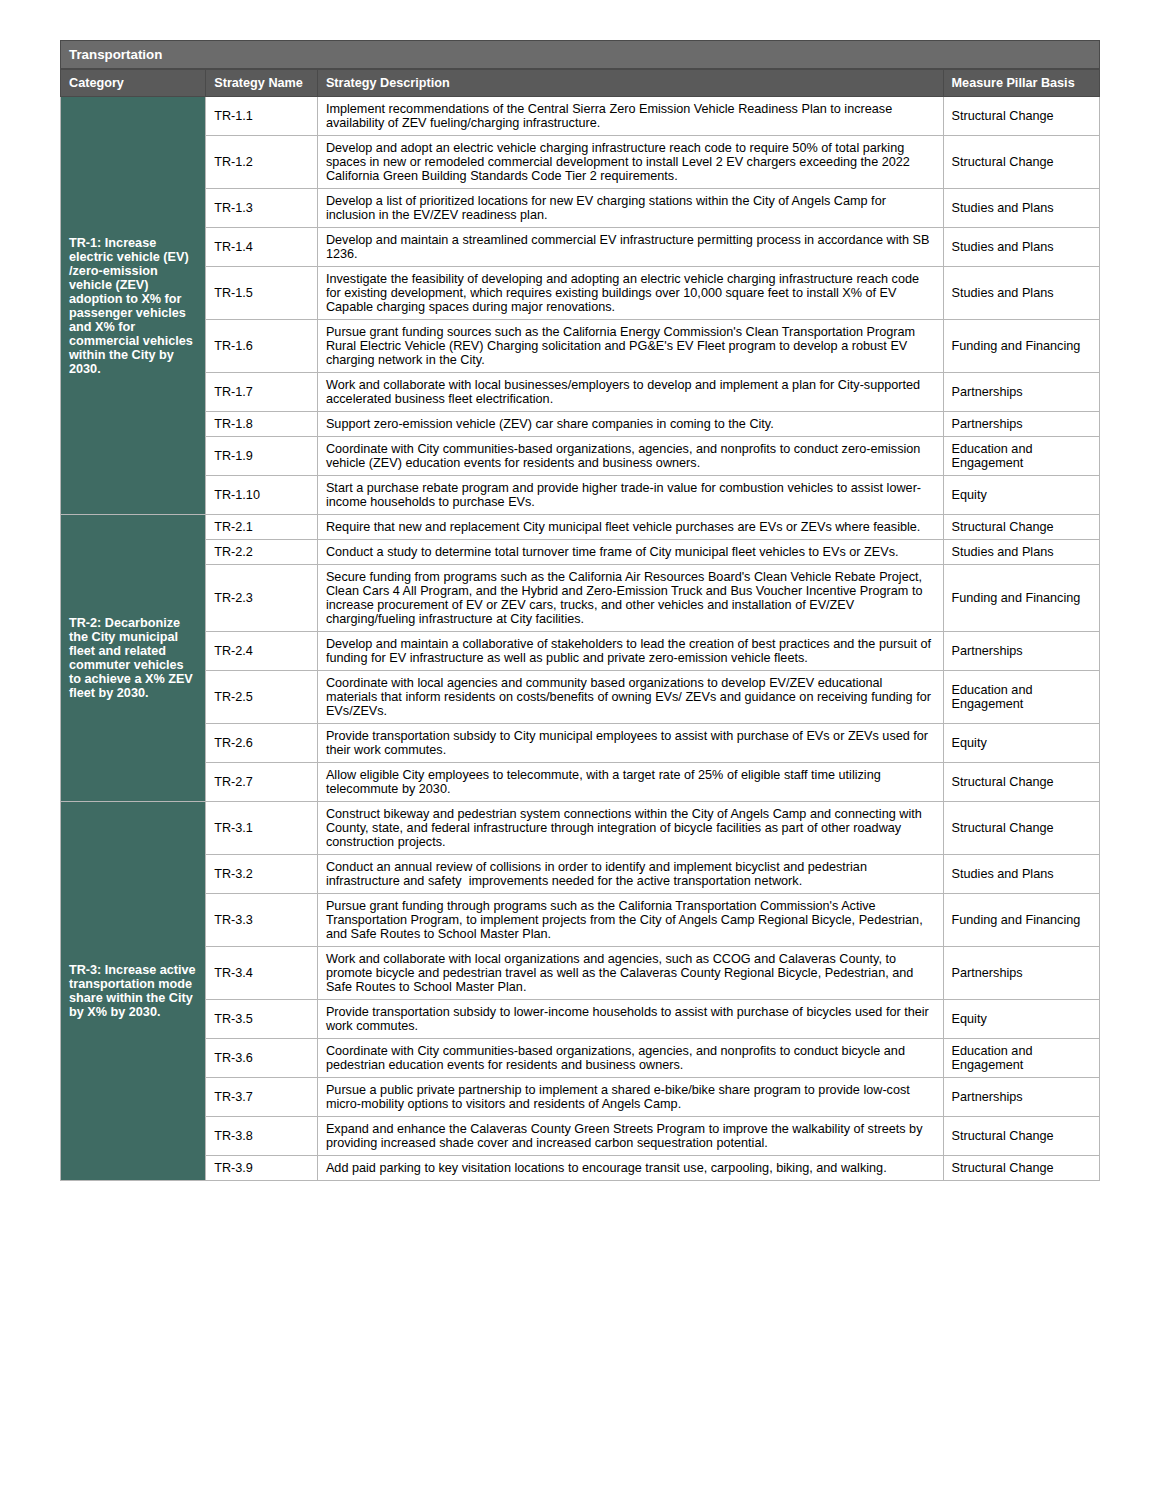Transportation
| Category | Strategy Name | Strategy Description | Measure Pillar Basis |
| --- | --- | --- | --- |
| TR-1: Increase electric vehicle (EV) /zero-emission vehicle (ZEV) adoption to X% for passenger vehicles and X% for commercial vehicles within the City by 2030. | TR-1.1 | Implement recommendations of the Central Sierra Zero Emission Vehicle Readiness Plan to increase availability of ZEV fueling/charging infrastructure. | Structural Change |
| TR-1.2 | Develop and adopt an electric vehicle charging infrastructure reach code to require 50% of total parking spaces in new or remodeled commercial development to install Level 2 EV chargers exceeding the 2022 California Green Building Standards Code Tier 2 requirements. | Structural Change |
| TR-1.3 | Develop a list of prioritized locations for new EV charging stations within the City of Angels Camp for inclusion in the EV/ZEV readiness plan. | Studies and Plans |
| TR-1.4 | Develop and maintain a streamlined commercial EV infrastructure permitting process in accordance with SB 1236. | Studies and Plans |
| TR-1.5 | Investigate the feasibility of developing and adopting an electric vehicle charging infrastructure reach code for existing development, which requires existing buildings over 10,000 square feet to install X% of EV Capable charging spaces during major renovations. | Studies and Plans |
| TR-1.6 | Pursue grant funding sources such as the California Energy Commission's Clean Transportation Program Rural Electric Vehicle (REV) Charging solicitation and PG&E's EV Fleet program to develop a robust EV charging network in the City. | Funding and Financing |
| TR-1.7 | Work and collaborate with local businesses/employers to develop and implement a plan for City-supported accelerated business fleet electrification. | Partnerships |
| TR-1.8 | Support zero-emission vehicle (ZEV) car share companies in coming to the City. | Partnerships |
| TR-1.9 | Coordinate with City communities-based organizations, agencies, and nonprofits to conduct zero-emission vehicle (ZEV) education events for residents and business owners. | Education and Engagement |
| TR-1.10 | Start a purchase rebate program and provide higher trade-in value for combustion vehicles to assist lower-income households to purchase EVs. | Equity |
| TR-2: Decarbonize the City municipal fleet and related commuter vehicles to achieve a X% ZEV fleet by 2030. | TR-2.1 | Require that new and replacement City municipal fleet vehicle purchases are EVs or ZEVs where feasible. | Structural Change |
| TR-2.2 | Conduct a study to determine total turnover time frame of City municipal fleet vehicles to EVs or ZEVs. | Studies and Plans |
| TR-2.3 | Secure funding from programs such as the California Air Resources Board's Clean Vehicle Rebate Project, Clean Cars 4 All Program, and the Hybrid and Zero-Emission Truck and Bus Voucher Incentive Program to increase procurement of EV or ZEV cars, trucks, and other vehicles and installation of EV/ZEV charging/fueling infrastructure at City facilities. | Funding and Financing |
| TR-2.4 | Develop and maintain a collaborative of stakeholders to lead the creation of best practices and the pursuit of funding for EV infrastructure as well as public and private zero-emission vehicle fleets. | Partnerships |
| TR-2.5 | Coordinate with local agencies and community based organizations to develop EV/ZEV educational materials that inform residents on costs/benefits of owning EVs/ ZEVs and guidance on receiving funding for EVs/ZEVs. | Education and Engagement |
| TR-2.6 | Provide transportation subsidy to City municipal employees to assist with purchase of EVs or ZEVs used for their work commutes. | Equity |
| TR-2.7 | Allow eligible City employees to telecommute, with a target rate of 25% of eligible staff time utilizing telecommute by 2030. | Structural Change |
| TR-3: Increase active transportation mode share within the City by X% by 2030. | TR-3.1 | Construct bikeway and pedestrian system connections within the City of Angels Camp and connecting with County, state, and federal infrastructure through integration of bicycle facilities as part of other roadway construction projects. | Structural Change |
| TR-3.2 | Conduct an annual review of collisions in order to identify and implement bicyclist and pedestrian infrastructure and safety improvements needed for the active transportation network. | Studies and Plans |
| TR-3.3 | Pursue grant funding through programs such as the California Transportation Commission's Active Transportation Program, to implement projects from the City of Angels Camp Regional Bicycle, Pedestrian, and Safe Routes to School Master Plan. | Funding and Financing |
| TR-3.4 | Work and collaborate with local organizations and agencies, such as CCOG and Calaveras County, to promote bicycle and pedestrian travel as well as the Calaveras County Regional Bicycle, Pedestrian, and Safe Routes to School Master Plan. | Partnerships |
| TR-3.5 | Provide transportation subsidy to lower-income households to assist with purchase of bicycles used for their work commutes. | Equity |
| TR-3.6 | Coordinate with City communities-based organizations, agencies, and nonprofits to conduct bicycle and pedestrian education events for residents and business owners. | Education and Engagement |
| TR-3.7 | Pursue a public private partnership to implement a shared e-bike/bike share program to provide low-cost micro-mobility options to visitors and residents of Angels Camp. | Partnerships |
| TR-3.8 | Expand and enhance the Calaveras County Green Streets Program to improve the walkability of streets by providing increased shade cover and increased carbon sequestration potential. | Structural Change |
| TR-3.9 | Add paid parking to key visitation locations to encourage transit use, carpooling, biking, and walking. | Structural Change |